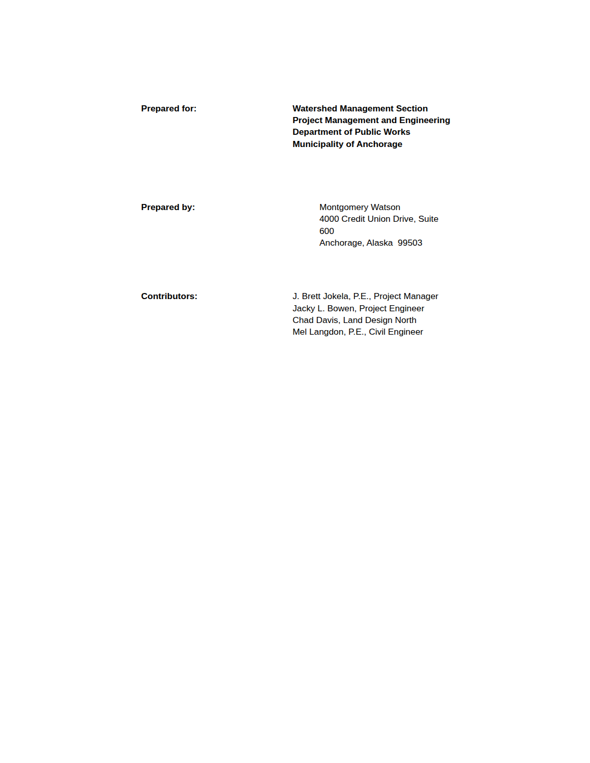| Prepared for: | Watershed Management Section Project Management and Engineering Department of Public Works Municipality of Anchorage |
| Prepared by: | Montgomery Watson 4000 Credit Union Drive, Suite 600 Anchorage, Alaska 99503 |
| Contributors: | J. Brett Jokela, P.E., Project Manager Jacky L. Bowen, Project Engineer Chad Davis, Land Design North Mel Langdon, P.E., Civil Engineer |